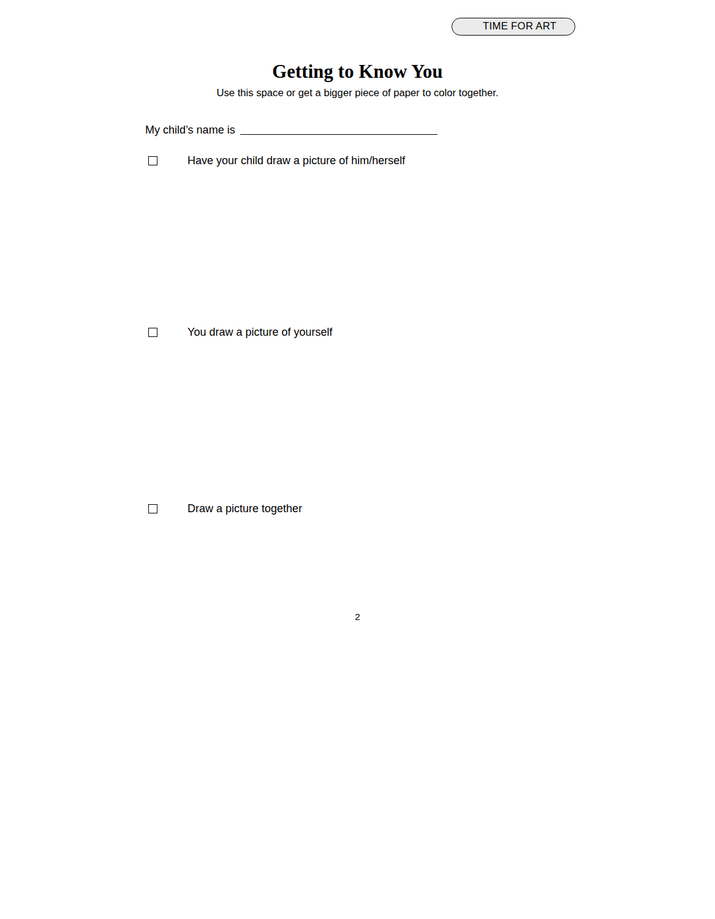TIME FOR ART
Getting to Know You
Use this space or get a bigger piece of paper to color together.
My child’s name is
Have your child draw a picture of him/herself
You draw a picture of yourself
Draw a picture together
2